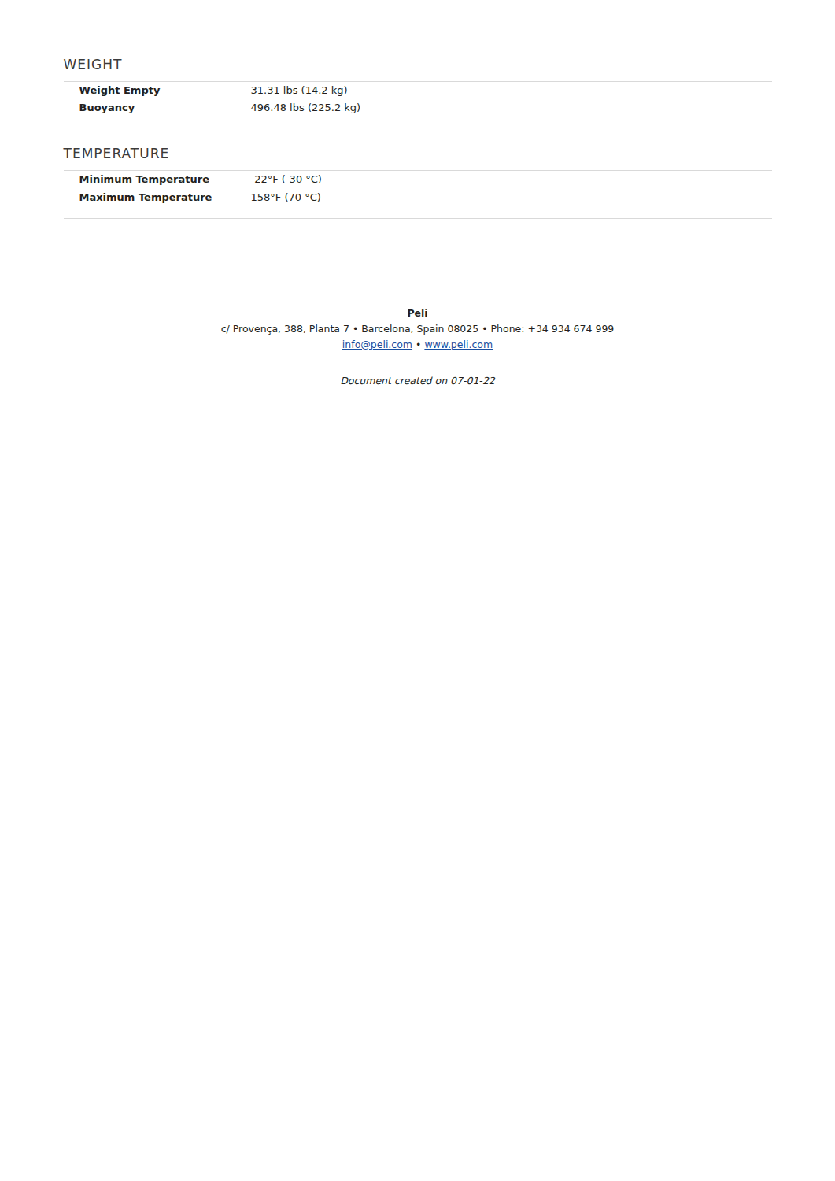WEIGHT
| Weight Empty | 31.31 lbs (14.2 kg) |
| Buoyancy | 496.48 lbs (225.2 kg) |
TEMPERATURE
| Minimum Temperature | -22°F (-30 °C) |
| Maximum Temperature | 158°F (70 °C) |
Peli
c/ Provença, 388, Planta 7 • Barcelona, Spain 08025 • Phone: +34 934 674 999
info@peli.com • www.peli.com
Document created on 07-01-22